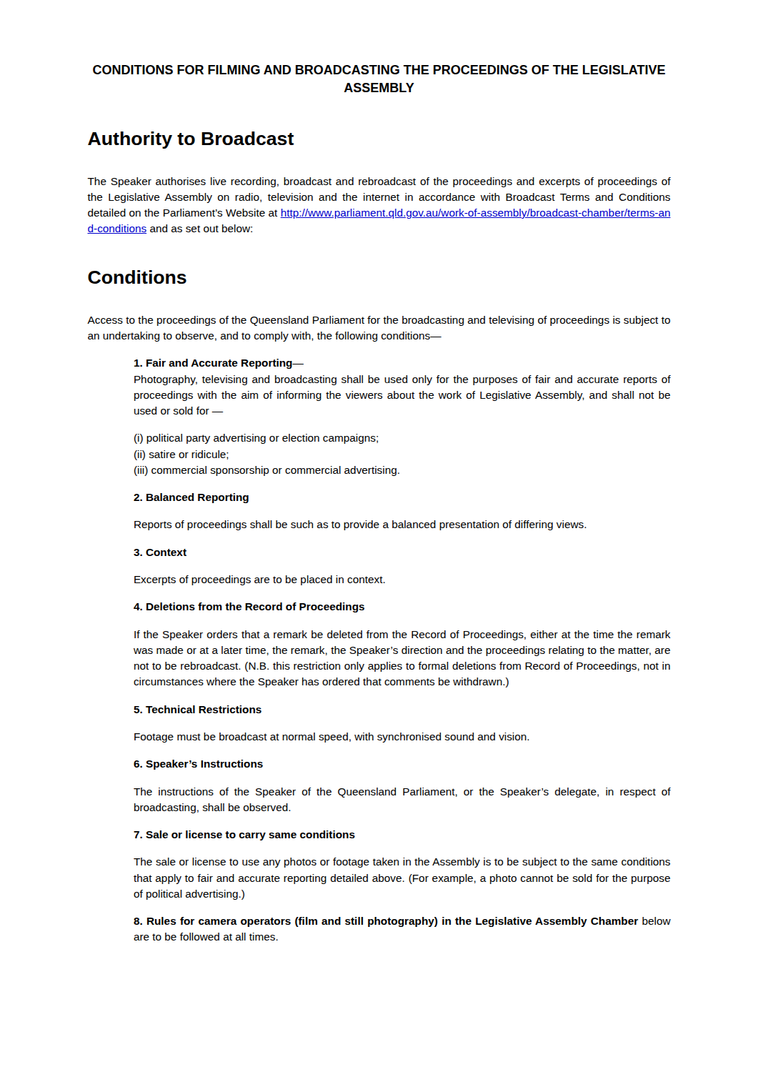Conditions for Filming and Broadcasting the Proceedings of the Legislative Assembly
Authority to Broadcast
The Speaker authorises live recording, broadcast and rebroadcast of the proceedings and excerpts of proceedings of the Legislative Assembly on radio, television and the internet in accordance with Broadcast Terms and Conditions detailed on the Parliament’s Website at http://www.parliament.qld.gov.au/work-of-assembly/broadcast-chamber/terms-and-conditions and as set out below:
Conditions
Access to the proceedings of the Queensland Parliament for the broadcasting and televising of proceedings is subject to an undertaking to observe, and to comply with, the following conditions—
1. Fair and Accurate Reporting
—
Photography, televising and broadcasting shall be used only for the purposes of fair and accurate reports of proceedings with the aim of informing the viewers about the work of Legislative Assembly, and shall not be used or sold for —
(i) political party advertising or election campaigns;
(ii) satire or ridicule;
(iii) commercial sponsorship or commercial advertising.
2. Balanced Reporting
Reports of proceedings shall be such as to provide a balanced presentation of differing views.
3. Context
Excerpts of proceedings are to be placed in context.
4. Deletions from the Record of Proceedings
If the Speaker orders that a remark be deleted from the Record of Proceedings, either at the time the remark was made or at a later time, the remark, the Speaker’s direction and the proceedings relating to the matter, are not to be rebroadcast. (N.B. this restriction only applies to formal deletions from Record of Proceedings, not in circumstances where the Speaker has ordered that comments be withdrawn.)
5. Technical Restrictions
Footage must be broadcast at normal speed, with synchronised sound and vision.
6. Speaker’s Instructions
The instructions of the Speaker of the Queensland Parliament, or the Speaker’s delegate, in respect of broadcasting, shall be observed.
7. Sale or license to carry same conditions
The sale or license to use any photos or footage taken in the Assembly is to be subject to the same conditions that apply to fair and accurate reporting detailed above. (For example, a photo cannot be sold for the purpose of political advertising.)
8. Rules for camera operators (film and still photography) in the Legislative Assembly Chamber below are to be followed at all times.